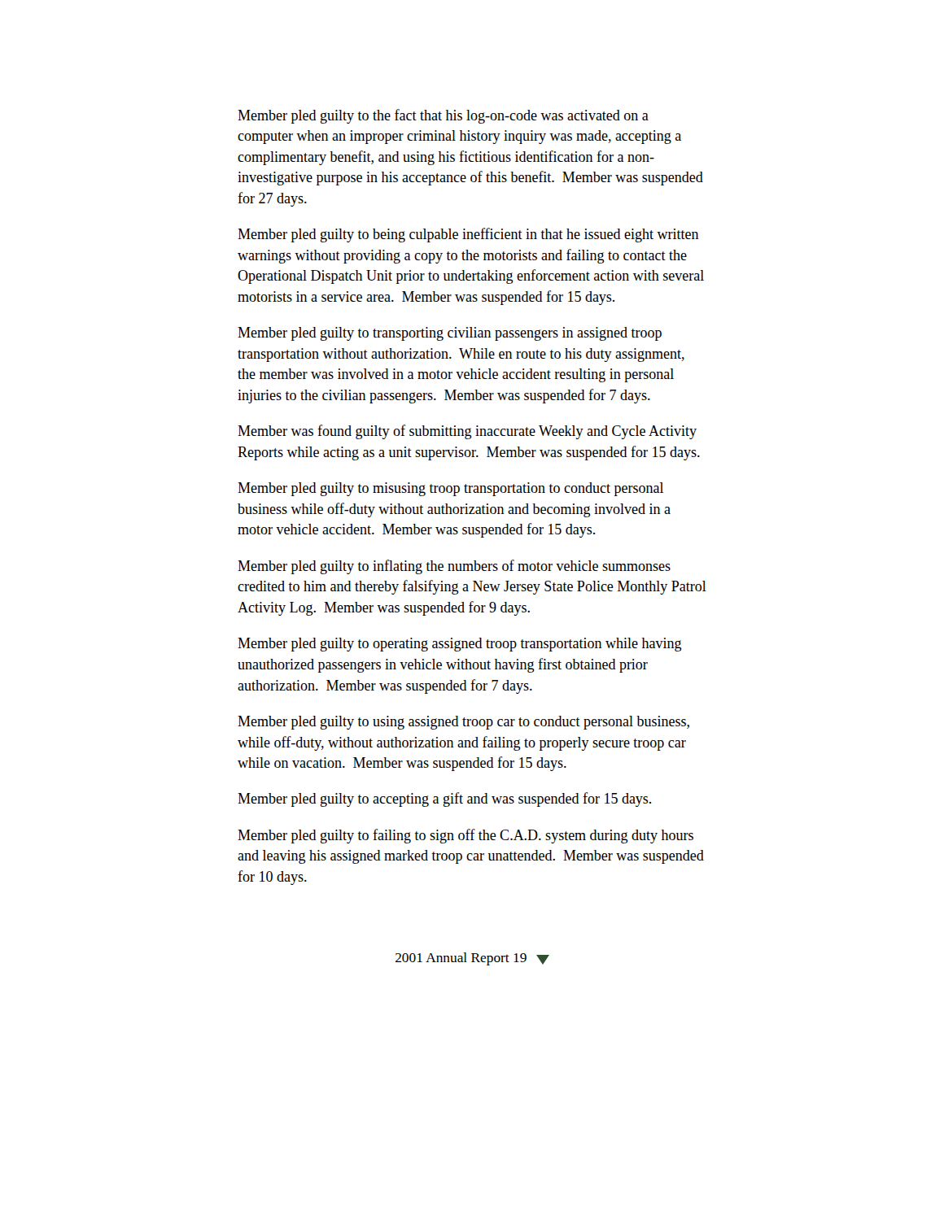Member pled guilty to the fact that his log-on-code was activated on a computer when an improper criminal history inquiry was made, accepting a complimentary benefit, and using his fictitious identification for a non-investigative purpose in his acceptance of this benefit. Member was suspended for 27 days.
Member pled guilty to being culpable inefficient in that he issued eight written warnings without providing a copy to the motorists and failing to contact the Operational Dispatch Unit prior to undertaking enforcement action with several motorists in a service area. Member was suspended for 15 days.
Member pled guilty to transporting civilian passengers in assigned troop transportation without authorization. While en route to his duty assignment, the member was involved in a motor vehicle accident resulting in personal injuries to the civilian passengers. Member was suspended for 7 days.
Member was found guilty of submitting inaccurate Weekly and Cycle Activity Reports while acting as a unit supervisor. Member was suspended for 15 days.
Member pled guilty to misusing troop transportation to conduct personal business while off-duty without authorization and becoming involved in a motor vehicle accident. Member was suspended for 15 days.
Member pled guilty to inflating the numbers of motor vehicle summonses credited to him and thereby falsifying a New Jersey State Police Monthly Patrol Activity Log. Member was suspended for 9 days.
Member pled guilty to operating assigned troop transportation while having unauthorized passengers in vehicle without having first obtained prior authorization. Member was suspended for 7 days.
Member pled guilty to using assigned troop car to conduct personal business, while off-duty, without authorization and failing to properly secure troop car while on vacation. Member was suspended for 15 days.
Member pled guilty to accepting a gift and was suspended for 15 days.
Member pled guilty to failing to sign off the C.A.D. system during duty hours and leaving his assigned marked troop car unattended. Member was suspended for 10 days.
2001 Annual Report 19